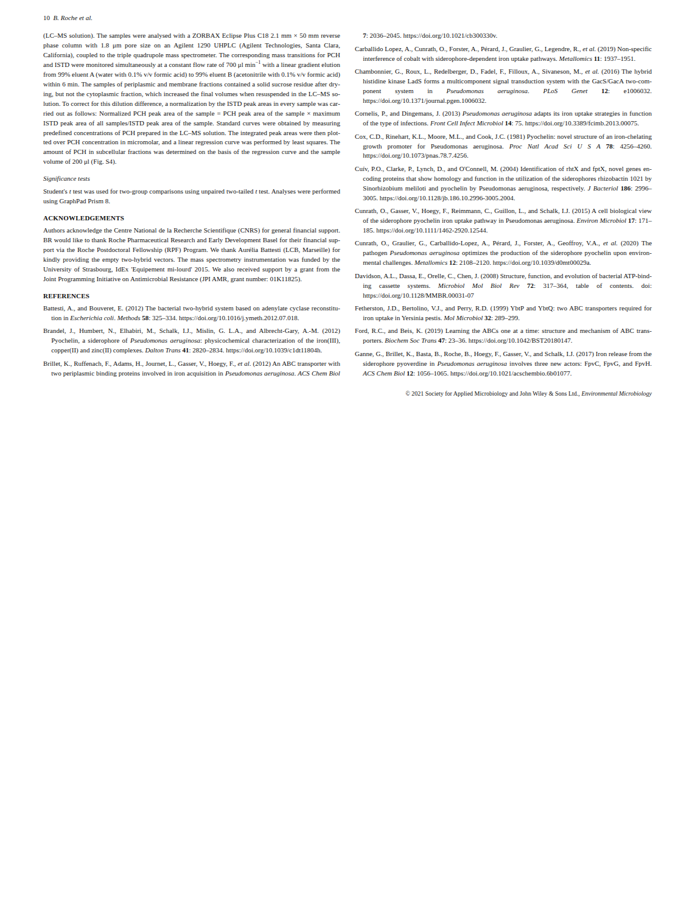10 B. Roche et al.
(LC–MS solution). The samples were analysed with a ZORBAX Eclipse Plus C18 2.1 mm × 50 mm reverse phase column with 1.8 μm pore size on an Agilent 1290 UHPLC (Agilent Technologies, Santa Clara, California), coupled to the triple quadrupole mass spectrometer. The corresponding mass transitions for PCH and ISTD were monitored simultaneously at a constant flow rate of 700 μl min−1 with a linear gradient elution from 99% eluent A (water with 0.1% v/v formic acid) to 99% eluent B (acetonitrile with 0.1% v/v formic acid) within 6 min. The samples of periplasmic and membrane fractions contained a solid sucrose residue after drying, but not the cytoplasmic fraction, which increased the final volumes when resuspended in the LC–MS solution. To correct for this dilution difference, a normalization by the ISTD peak areas in every sample was carried out as follows: Normalized PCH peak area of the sample = PCH peak area of the sample × maximum ISTD peak area of all samples/ISTD peak area of the sample. Standard curves were obtained by measuring predefined concentrations of PCH prepared in the LC–MS solution. The integrated peak areas were then plotted over PCH concentration in micromolar, and a linear regression curve was performed by least squares. The amount of PCH in subcellular fractions was determined on the basis of the regression curve and the sample volume of 200 μl (Fig. S4).
Significance tests
Student's t test was used for two-group comparisons using unpaired two-tailed t test. Analyses were performed using GraphPad Prism 8.
Acknowledgements
Authors acknowledge the Centre National de la Recherche Scientifique (CNRS) for general financial support. BR would like to thank Roche Pharmaceutical Research and Early Development Basel for their financial support via the Roche Postdoctoral Fellowship (RPF) Program. We thank Aurélia Battesti (LCB, Marseille) for kindly providing the empty two-hybrid vectors. The mass spectrometry instrumentation was funded by the University of Strasbourg, IdEx 'Equipement mi-lourd' 2015. We also received support by a grant from the Joint Programming Initiative on Antimicrobial Resistance (JPI AMR, grant number: 01K11825).
References
Battesti, A., and Bouveret, E. (2012) The bacterial two-hybrid system based on adenylate cyclase reconstitution in Escherichia coli. Methods 58: 325–334. https://doi.org/10.1016/j.ymeth.2012.07.018.
Brandel, J., Humbert, N., Elhabiri, M., Schalk, I.J., Mislin, G. L.A., and Albrecht-Gary, A.-M. (2012) Pyochelin, a siderophore of Pseudomonas aeruginosa: physicochemical characterization of the iron(III), copper(II) and zinc(II) complexes. Dalton Trans 41: 2820–2834. https://doi.org/10.1039/c1dt11804h.
Brillet, K., Ruffenach, F., Adams, H., Journet, L., Gasser, V., Hoegy, F., et al. (2012) An ABC transporter with two periplasmic binding proteins involved in iron acquisition in Pseudomonas aeruginosa. ACS Chem Biol 7: 2036–2045. https://doi.org/10.1021/cb300330v.
Carballido Lopez, A., Cunrath, O., Forster, A., Pérard, J., Graulier, G., Legendre, R., et al. (2019) Non-specific interference of cobalt with siderophore-dependent iron uptake pathways. Metallomics 11: 1937–1951.
Chambonnier, G., Roux, L., Redelberger, D., Fadel, F., Filloux, A., Sivaneson, M., et al. (2016) The hybrid histidine kinase LadS forms a multicomponent signal transduction system with the GacS/GacA two-component system in Pseudomonas aeruginosa. PLoS Genet 12: e1006032. https://doi.org/10.1371/journal.pgen.1006032.
Cornelis, P., and Dingemans, J. (2013) Pseudomonas aeruginosa adapts its iron uptake strategies in function of the type of infections. Front Cell Infect Microbiol 14: 75. https://doi.org/10.3389/fcimb.2013.00075.
Cox, C.D., Rinehart, K.L., Moore, M.L., and Cook, J.C. (1981) Pyochelin: novel structure of an iron-chelating growth promoter for Pseudomonas aeruginosa. Proc Natl Acad Sci U S A 78: 4256–4260. https://doi.org/10.1073/pnas.78.7.4256.
Cuív, P.O., Clarke, P., Lynch, D., and O'Connell, M. (2004) Identification of rhtX and fptX, novel genes encoding proteins that show homology and function in the utilization of the siderophores rhizobactin 1021 by Sinorhizobium meliloti and pyochelin by Pseudomonas aeruginosa, respectively. J Bacteriol 186: 2996–3005. https://doi.org/10.1128/jb.186.10.2996-3005.2004.
Cunrath, O., Gasser, V., Hoegy, F., Reimmann, C., Guillon, L., and Schalk, I.J. (2015) A cell biological view of the siderophore pyochelin iron uptake pathway in Pseudomonas aeruginosa. Environ Microbiol 17: 171–185. https://doi.org/10.1111/1462-2920.12544.
Cunrath, O., Graulier, G., Carballido-Lopez, A., Pérard, J., Forster, A., Geoffroy, V.A., et al. (2020) The pathogen Pseudomonas aeruginosa optimizes the production of the siderophore pyochelin upon environmental challenges. Metallomics 12: 2108–2120. https://doi.org/10.1039/d0mt00029a.
Davidson, A.L., Dassa, E., Orelle, C., Chen, J. (2008) Structure, function, and evolution of bacterial ATP-binding cassette systems. Microbiol Mol Biol Rev 72: 317–364, table of contents. doi: https://doi.org/10.1128/MMBR.00031-07
Fetherston, J.D., Bertolino, V.J., and Perry, R.D. (1999) YbtP and YbtQ: two ABC transporters required for iron uptake in Yersinia pestis. Mol Microbiol 32: 289–299.
Ford, R.C., and Beis, K. (2019) Learning the ABCs one at a time: structure and mechanism of ABC transporters. Biochem Soc Trans 47: 23–36. https://doi.org/10.1042/BST20180147.
Ganne, G., Brillet, K., Basta, B., Roche, B., Hoegy, F., Gasser, V., and Schalk, I.J. (2017) Iron release from the siderophore pyoverdine in Pseudomonas aeruginosa involves three new actors: FpvC, FpvG, and FpvH. ACS Chem Biol 12: 1056–1065. https://doi.org/10.1021/acschembio.6b01077.
© 2021 Society for Applied Microbiology and John Wiley & Sons Ltd., Environmental Microbiology